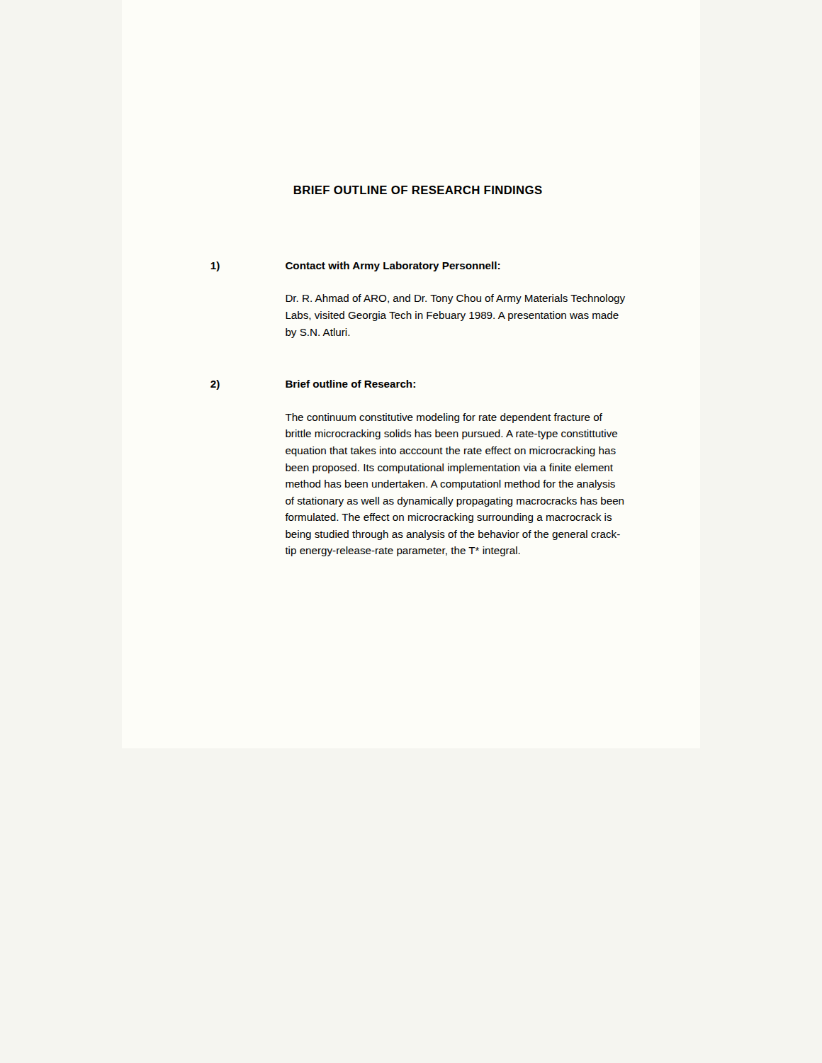BRIEF OUTLINE OF RESEARCH FINDINGS
1)
Contact with Army Laboratory Personnell:
Dr. R. Ahmad of ARO, and Dr. Tony Chou of Army Materials Technology Labs, visited Georgia Tech in Febuary 1989. A presentation was made by S.N. Atluri.
2)
Brief outline of Research:
The continuum constitutive modeling for rate dependent fracture of brittle microcracking solids has been pursued. A rate-type constittutive equation that takes into acccount the rate effect on microcracking has been proposed. Its computational implementation via a finite element method has been undertaken. A computationl method for the analysis of stationary as well as dynamically propagating macrocracks has been formulated. The effect on microcracking surrounding a macrocrack is being studied through as analysis of the behavior of the general crack-tip energy-release-rate parameter, the T* integral.